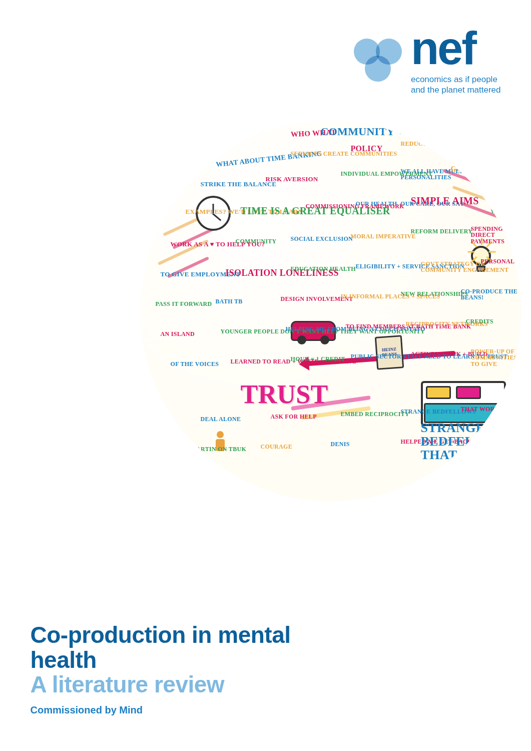nef economics as if people
and the planet mattered
HEINZ
BEANS
Who what
Community + mental health
What about time banking
Services create communities
Policy
Reductionism of mh services
Mental health + social exclusion 2002
Strike the balance
Risk aversion
Individual empowerment
We all have multiple personalities
Gloucester
Examples? We'd love to learn
Time is a great equaliser
Commissioning framework
Our health, our care, our say
Simple aims
In complex world!
Work as a ♥ to help you?
Community
Social exclusion
Moral imperative
Reform delivery
Spending on direct payments
To give employment
Isolation loneliness
Education health
Eligibility + service sanction
Govt strategy on community engagement
Personalisation
Pass it forward
Bath TB
Design involvement
In informal places + spaces
New relationships
Co-produce the beans!
An island
Younger people don't want help they want opportunity
Helping me from being a couch potato
To find members at Bath time bank
Reciprocity networks
Credits
Of the voices
Learned to read + write + cooking
Hour = 1 credit
Public sector staff need to learn to trust
Actively seek + build
Power-up of communities to give
Trust
Deal alone
Ask for help
Embed reciprocity
Strange bedfellows
That work
Martin on TBUK
Courage
Denis
Helped me get back on track
Strange bedfellows
that work
Co-production in mental health A literature review
Commissioned by Mind